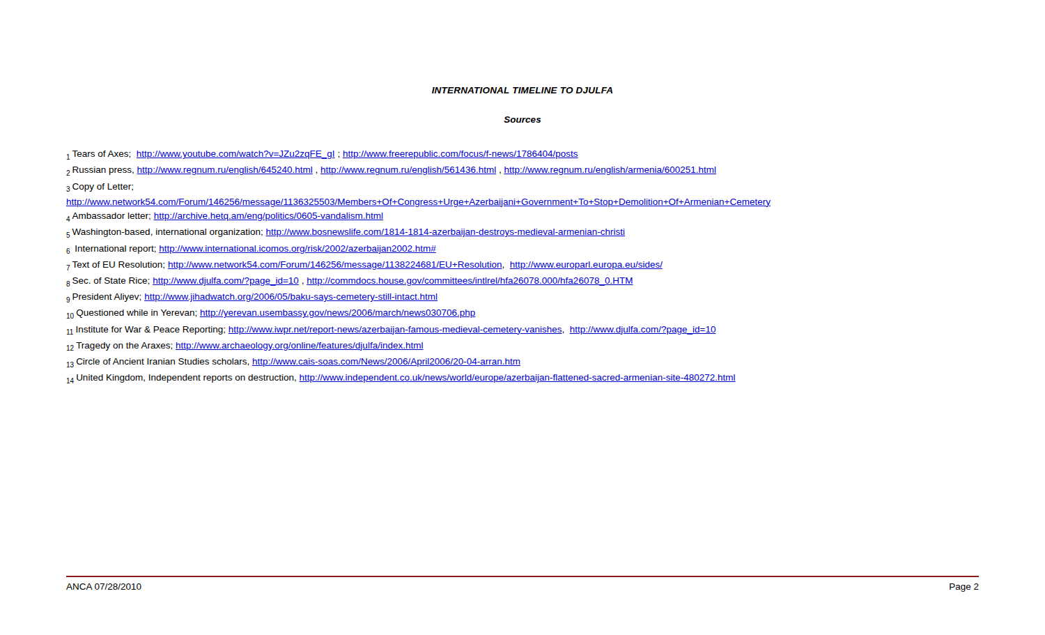INTERNATIONAL TIMELINE TO DJULFA
Sources
1 Tears of Axes; http://www.youtube.com/watch?v=JZu2zqFE_gI ; http://www.freerepublic.com/focus/f-news/1786404/posts
2 Russian press, http://www.regnum.ru/english/645240.html , http://www.regnum.ru/english/561436.html , http://www.regnum.ru/english/armenia/600251.html
3 Copy of Letter; http://www.network54.com/Forum/146256/message/1136325503/Members+Of+Congress+Urge+Azerbaijani+Government+To+Stop+Demolition+Of+Armenian+Cemetery
4 Ambassador letter; http://archive.hetq.am/eng/politics/0605-vandalism.html
5 Washington-based, international organization; http://www.bosnewslife.com/1814-1814-azerbaijan-destroys-medieval-armenian-christi
6 International report; http://www.international.icomos.org/risk/2002/azerbaijan2002.htm#
7 Text of EU Resolution; http://www.network54.com/Forum/146256/message/1138224681/EU+Resolution, http://www.europarl.europa.eu/sides/
8 Sec. of State Rice; http://www.djulfa.com/?page_id=10 , http://commdocs.house.gov/committees/intlrel/hfa26078.000/hfa26078_0.HTM
9 President Aliyev; http://www.jihadwatch.org/2006/05/baku-says-cemetery-still-intact.html
10 Questioned while in Yerevan; http://yerevan.usembassy.gov/news/2006/march/news030706.php
11 Institute for War & Peace Reporting; http://www.iwpr.net/report-news/azerbaijan-famous-medieval-cemetery-vanishes, http://www.djulfa.com/?page_id=10
12 Tragedy on the Araxes; http://www.archaeology.org/online/features/djulfa/index.html
13 Circle of Ancient Iranian Studies scholars, http://www.cais-soas.com/News/2006/April2006/20-04-arran.htm
14 United Kingdom, Independent reports on destruction, http://www.independent.co.uk/news/world/europe/azerbaijan-flattened-sacred-armenian-site-480272.html
ANCA 07/28/2010 Page 2